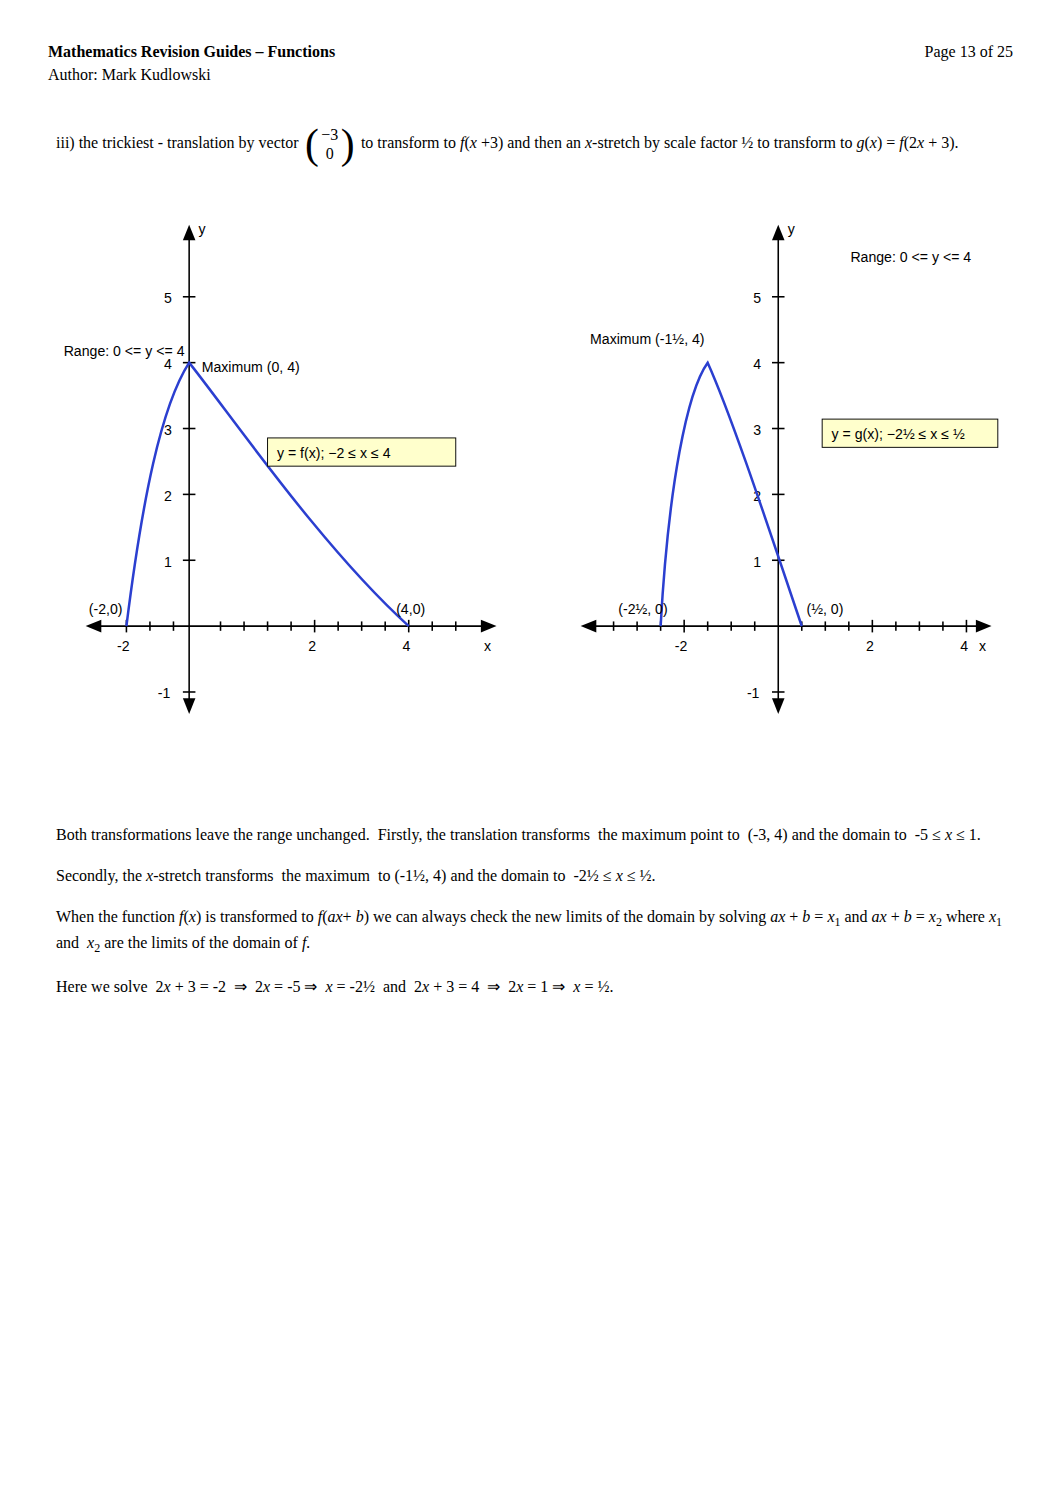Mathematics Revision Guides – Functions
Author: Mark Kudlowski
Page 13 of 25
iii) the trickiest - translation by vector ( −30 ) to transform to f(x +3) and then an x-stretch by scale factor ½ to transform to g(x) = f(2x + 3).
y x 5 4 3 2 1 -1 -2 2 4 Range: 0 <= y <= 4 Maximum (0, 4) y = f(x); −2 ≤ x ≤ 4 (-2,0) (4,0)
y x 5 4 3 2 1 -1 -2 2 4 Range: 0 <= y <= 4 Maximum (-1½, 4) y = g(x); −2½ ≤ x ≤ ½ (-2½, 0) (½, 0)
Both transformations leave the range unchanged. Firstly, the translation transforms the maximum point to (-3, 4) and the domain to -5 ≤ x ≤ 1.
Secondly, the x-stretch transforms the maximum to (-1½, 4) and the domain to -2½ ≤ x ≤ ½.
When the function f(x) is transformed to f(ax+ b) we can always check the new limits of the domain by solving ax + b = x1 and ax + b = x2 where x1 and x2 are the limits of the domain of f.
Here we solve 2x + 3 = -2 ⇒ 2x = -5 ⇒ x = -2½ and 2x + 3 = 4 ⇒ 2x = 1 ⇒ x = ½.